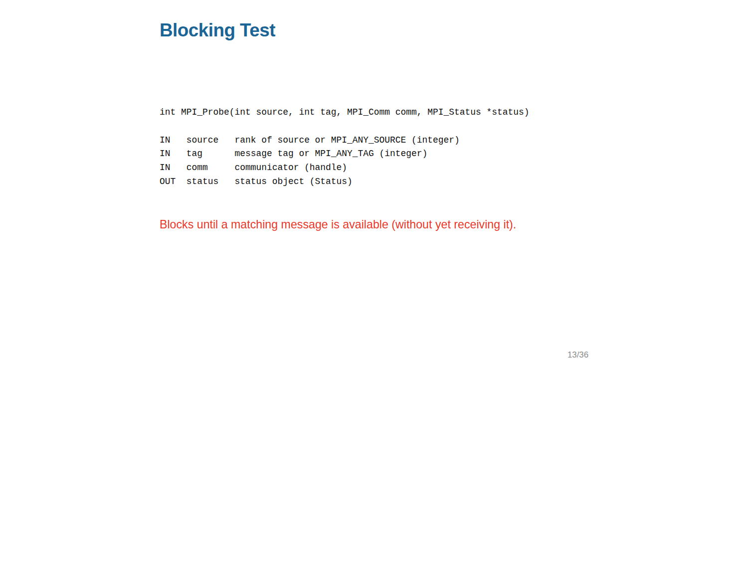Blocking Test
int MPI_Probe(int source, int tag, MPI_Comm comm, MPI_Status *status) IN source rank of source or MPI_ANY_SOURCE (integer) IN tag message tag or MPI_ANY_TAG (integer) IN comm communicator (handle) OUT status status object (Status)
Blocks until a matching message is available (without yet receiving it).
13/36